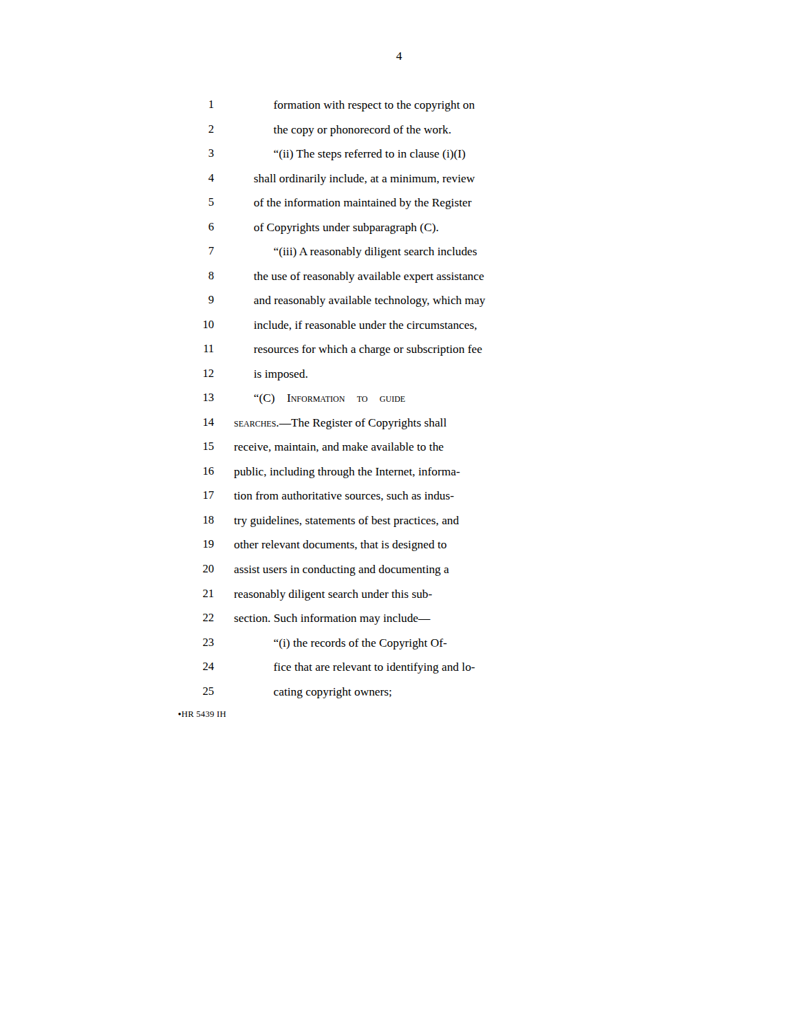4
| 1 | formation with respect to the copyright on |
| 2 | the copy or phonorecord of the work. |
| 3 | “(ii) The steps referred to in clause (i)(I) |
| 4 | shall ordinarily include, at a minimum, review |
| 5 | of the information maintained by the Register |
| 6 | of Copyrights under subparagraph (C). |
| 7 | “(iii) A reasonably diligent search includes |
| 8 | the use of reasonably available expert assistance |
| 9 | and reasonably available technology, which may |
| 10 | include, if reasonable under the circumstances, |
| 11 | resources for which a charge or subscription fee |
| 12 | is imposed. |
| 13 | “(C) Information to guide |
| 14 | searches .—The Register of Copyrights shall |
| 15 | receive, maintain, and make available to the |
| 16 | public, including through the Internet, informa- |
| 17 | tion from authoritative sources, such as indus- |
| 18 | try guidelines, statements of best practices, and |
| 19 | other relevant documents, that is designed to |
| 20 | assist users in conducting and documenting a |
| 21 | reasonably diligent search under this sub- |
| 22 | section. Such information may include— |
| 23 | “(i) the records of the Copyright Of- |
| 24 | fice that are relevant to identifying and lo- |
| 25 | cating copyright owners; |
•HR 5439 IH